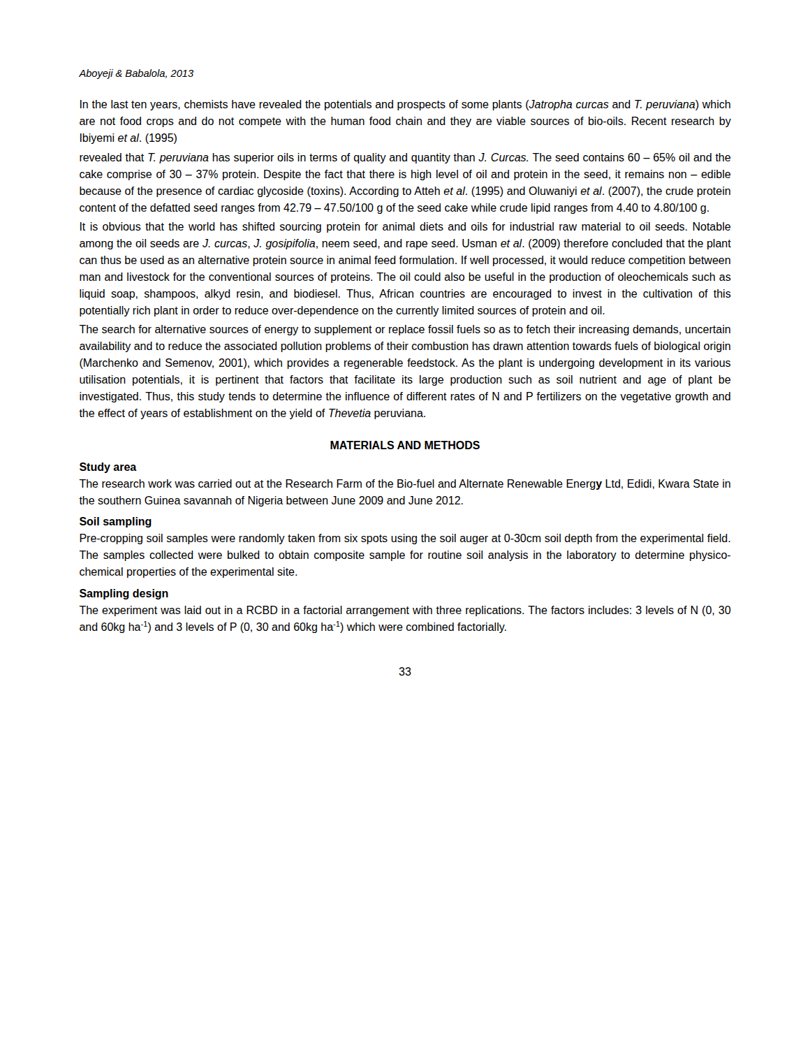Aboyeji & Babalola, 2013
In the last ten years, chemists have revealed the potentials and prospects of some plants (Jatropha curcas and T. peruviana) which are not food crops and do not compete with the human food chain and they are viable sources of bio-oils. Recent research by Ibiyemi et al. (1995)
revealed that T. peruviana has superior oils in terms of quality and quantity than J. Curcas. The seed contains 60 – 65% oil and the cake comprise of 30 – 37% protein. Despite the fact that there is high level of oil and protein in the seed, it remains non – edible because of the presence of cardiac glycoside (toxins). According to Atteh et al. (1995) and Oluwaniyi et al. (2007), the crude protein content of the defatted seed ranges from 42.79 – 47.50/100 g of the seed cake while crude lipid ranges from 4.40 to 4.80/100 g.
It is obvious that the world has shifted sourcing protein for animal diets and oils for industrial raw material to oil seeds. Notable among the oil seeds are J. curcas, J. gosipifolia, neem seed, and rape seed. Usman et al. (2009) therefore concluded that the plant can thus be used as an alternative protein source in animal feed formulation. If well processed, it would reduce competition between man and livestock for the conventional sources of proteins. The oil could also be useful in the production of oleochemicals such as liquid soap, shampoos, alkyd resin, and biodiesel. Thus, African countries are encouraged to invest in the cultivation of this potentially rich plant in order to reduce over-dependence on the currently limited sources of protein and oil.
The search for alternative sources of energy to supplement or replace fossil fuels so as to fetch their increasing demands, uncertain availability and to reduce the associated pollution problems of their combustion has drawn attention towards fuels of biological origin (Marchenko and Semenov, 2001), which provides a regenerable feedstock. As the plant is undergoing development in its various utilisation potentials, it is pertinent that factors that facilitate its large production such as soil nutrient and age of plant be investigated. Thus, this study tends to determine the influence of different rates of N and P fertilizers on the vegetative growth and the effect of years of establishment on the yield of Thevetia peruviana.
MATERIALS AND METHODS
Study area
The research work was carried out at the Research Farm of the Bio-fuel and Alternate Renewable Energy Ltd, Edidi, Kwara State in the southern Guinea savannah of Nigeria between June 2009 and June 2012.
Soil sampling
Pre-cropping soil samples were randomly taken from six spots using the soil auger at 0-30cm soil depth from the experimental field. The samples collected were bulked to obtain composite sample for routine soil analysis in the laboratory to determine physico-chemical properties of the experimental site.
Sampling design
The experiment was laid out in a RCBD in a factorial arrangement with three replications. The factors includes: 3 levels of N (0, 30 and 60kg ha-1) and 3 levels of P (0, 30 and 60kg ha-1) which were combined factorially.
33